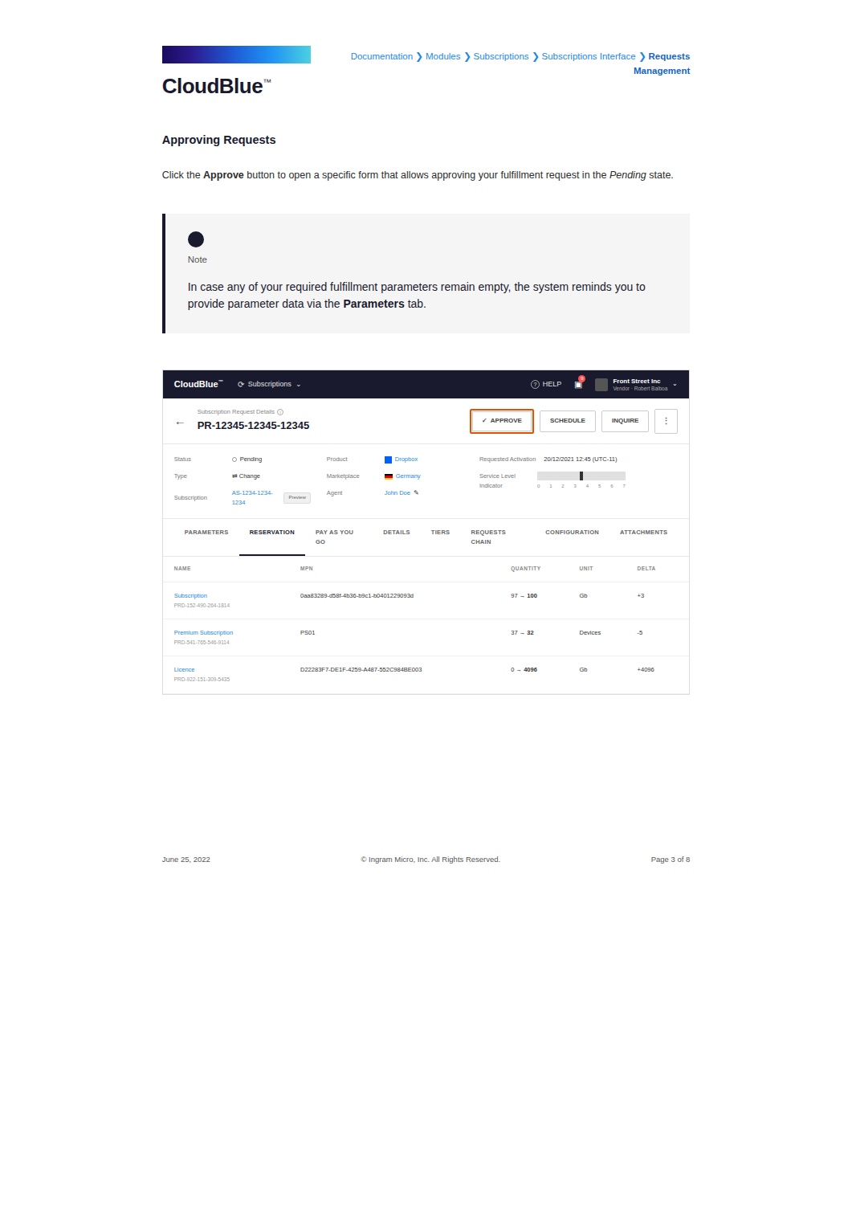CloudBlue™
Documentation❯Modules❯Subscriptions❯Subscriptions Interface❯Requests Management
Approving Requests
Click the Approve button to open a specific form that allows approving your fulfillment request in the Pending state.
Note
In case any of your required fulfillment parameters remain empty, the system reminds you to provide parameter data via the Parameters tab.
CloudBlue™
⟳ Subscriptions ⌄
? HELP
▣ 9
Front Street Inc
Vendor · Robert Balboa
⌄
←
Subscription Request Details i
PR-12345-12345-12345
✓ APPROVE
SCHEDULE
INQUIRE
⋮
Status Pending
Type ⇄ Change
Subscription AS-1234-1234-1234 Preview
Product Dropbox
Marketplace Germany
Agent John Doe ✎
Requested Activation 20/12/2021 12:45 (UTC-11)
Service Level
Indicator
01234567
PARAMETERS
RESERVATION
PAY AS YOU GO
DETAILS
TIERS
REQUESTS CHAIN
CONFIGURATION
ATTACHMENTS
| NAME | MPN | QUANTITY | UNIT | DELTA |
| --- | --- | --- | --- | --- |
| Subscription PRD-152-490-264-1814 | 0aa83289-d58f-4b36-b9c1-b0401229093d | 97 → 100 | Gb | +3 |
| Premium Subscription PRD-541-765-546-9114 | PS01 | 37 → 32 | Devices | -5 |
| Licence PRD-922-151-309-5435 | D22283F7-DE1F-4259-A487-552C984BE003 | 0 → 4096 | Gb | +4096 |
June 25, 2022 © Ingram Micro, Inc. All Rights Reserved. Page 3 of 8